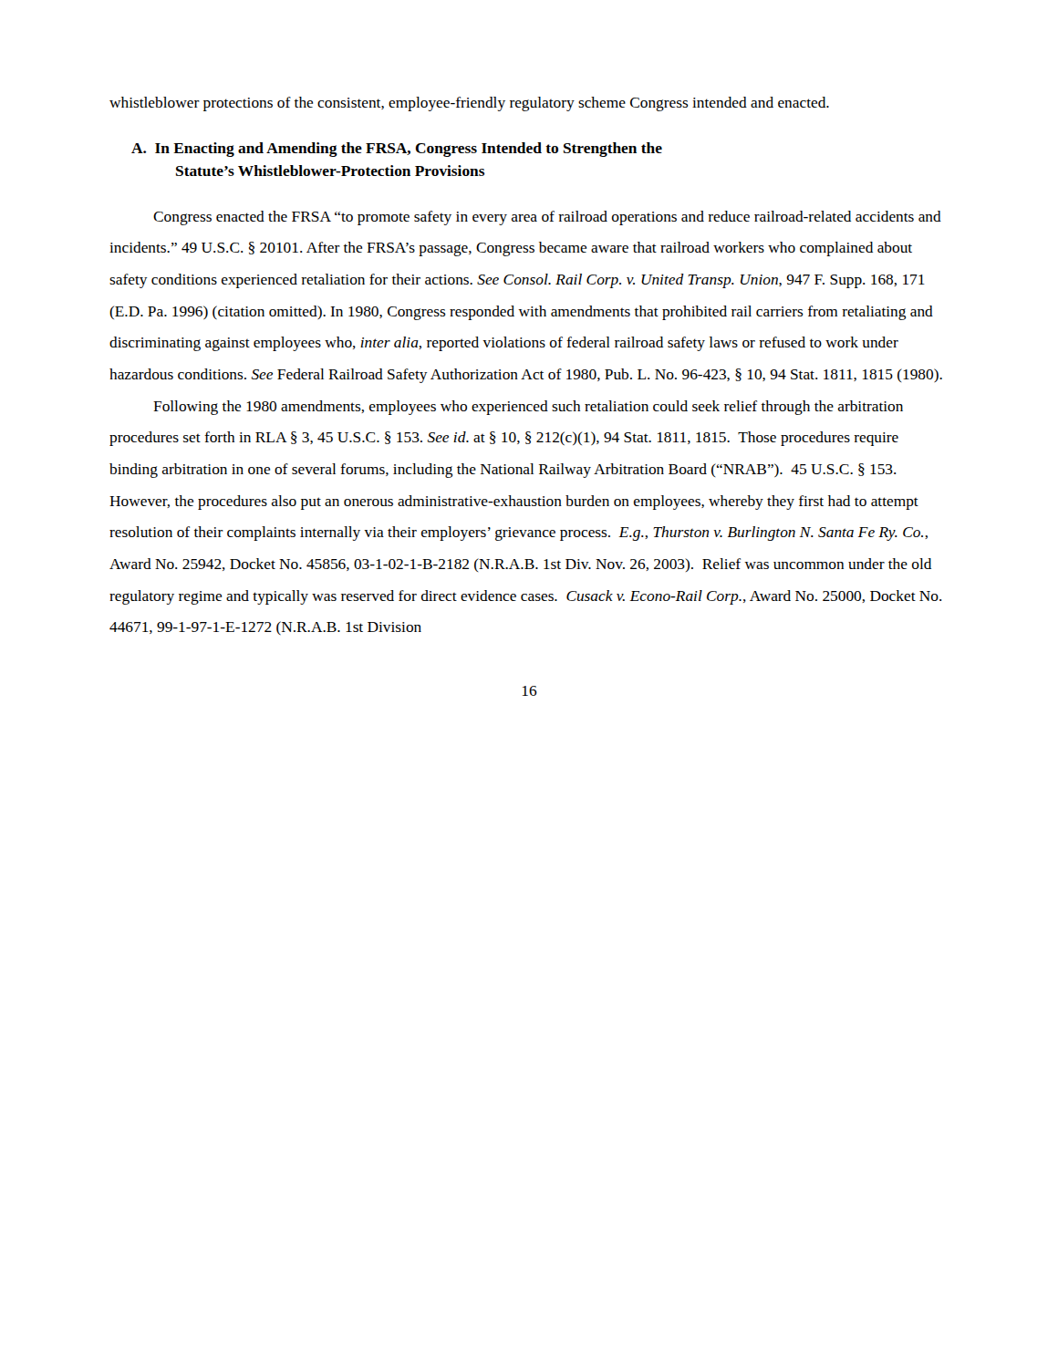whistleblower protections of the consistent, employee-friendly regulatory scheme Congress intended and enacted.
A. In Enacting and Amending the FRSA, Congress Intended to Strengthen the Statute’s Whistleblower-Protection Provisions
Congress enacted the FRSA “to promote safety in every area of railroad operations and reduce railroad-related accidents and incidents.” 49 U.S.C. § 20101. After the FRSA’s passage, Congress became aware that railroad workers who complained about safety conditions experienced retaliation for their actions. See Consol. Rail Corp. v. United Transp. Union, 947 F. Supp. 168, 171 (E.D. Pa. 1996) (citation omitted). In 1980, Congress responded with amendments that prohibited rail carriers from retaliating and discriminating against employees who, inter alia, reported violations of federal railroad safety laws or refused to work under hazardous conditions. See Federal Railroad Safety Authorization Act of 1980, Pub. L. No. 96-423, § 10, 94 Stat. 1811, 1815 (1980).
Following the 1980 amendments, employees who experienced such retaliation could seek relief through the arbitration procedures set forth in RLA § 3, 45 U.S.C. § 153. See id. at § 10, § 212(c)(1), 94 Stat. 1811, 1815. Those procedures require binding arbitration in one of several forums, including the National Railway Arbitration Board (“NRAB”). 45 U.S.C. § 153. However, the procedures also put an onerous administrative-exhaustion burden on employees, whereby they first had to attempt resolution of their complaints internally via their employers’ grievance process. E.g., Thurston v. Burlington N. Santa Fe Ry. Co., Award No. 25942, Docket No. 45856, 03-1-02-1-B-2182 (N.R.A.B. 1st Div. Nov. 26, 2003). Relief was uncommon under the old regulatory regime and typically was reserved for direct evidence cases. Cusack v. Econo-Rail Corp., Award No. 25000, Docket No. 44671, 99-1-97-1-E-1272 (N.R.A.B. 1st Division
16